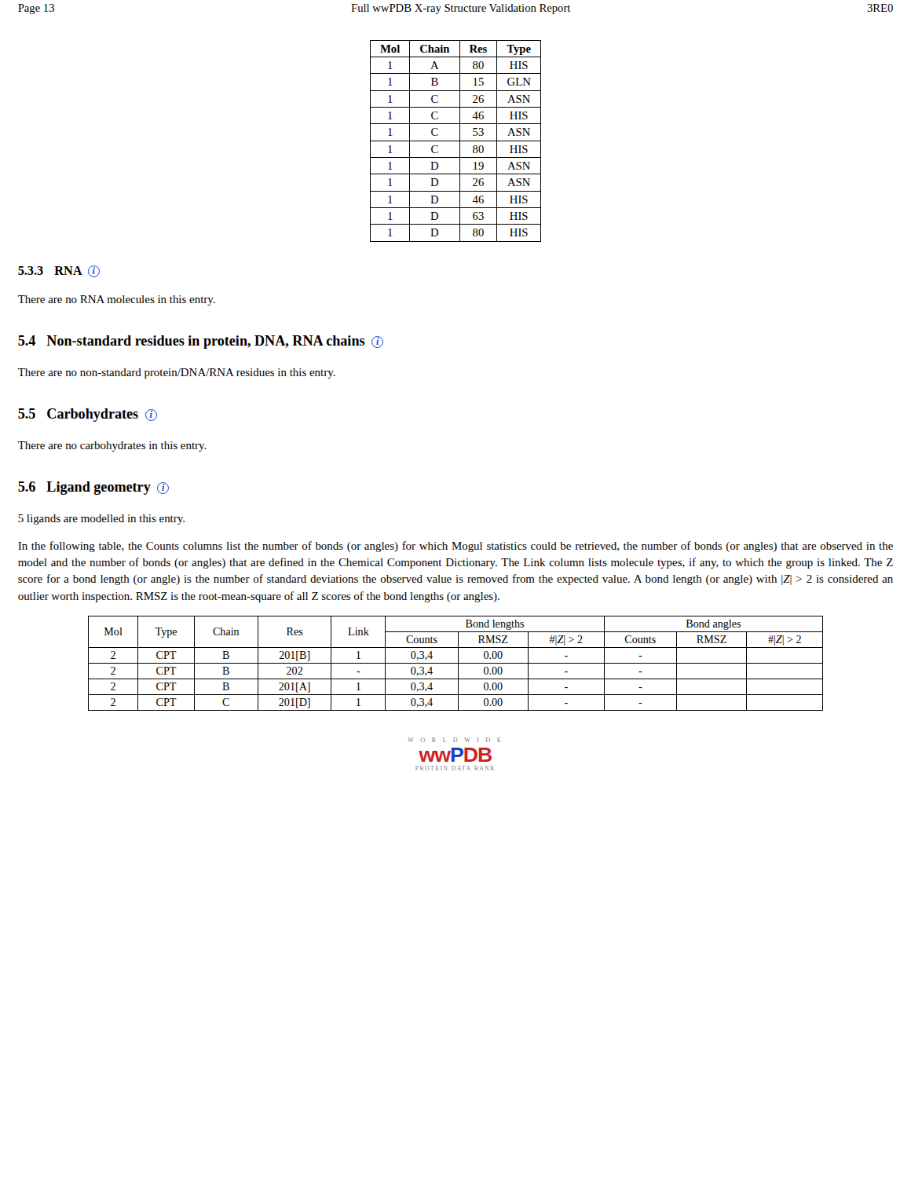Page 13
Full wwPDB X-ray Structure Validation Report
3RE0
| Mol | Chain | Res | Type |
| --- | --- | --- | --- |
| 1 | A | 80 | HIS |
| 1 | B | 15 | GLN |
| 1 | C | 26 | ASN |
| 1 | C | 46 | HIS |
| 1 | C | 53 | ASN |
| 1 | C | 80 | HIS |
| 1 | D | 19 | ASN |
| 1 | D | 26 | ASN |
| 1 | D | 46 | HIS |
| 1 | D | 63 | HIS |
| 1 | D | 80 | HIS |
5.3.3 RNA i
There are no RNA molecules in this entry.
5.4 Non-standard residues in protein, DNA, RNA chains i
There are no non-standard protein/DNA/RNA residues in this entry.
5.5 Carbohydrates i
There are no carbohydrates in this entry.
5.6 Ligand geometry i
5 ligands are modelled in this entry.
In the following table, the Counts columns list the number of bonds (or angles) for which Mogul statistics could be retrieved, the number of bonds (or angles) that are observed in the model and the number of bonds (or angles) that are defined in the Chemical Component Dictionary. The Link column lists molecule types, if any, to which the group is linked. The Z score for a bond length (or angle) is the number of standard deviations the observed value is removed from the expected value. A bond length (or angle) with |Z| > 2 is considered an outlier worth inspection. RMSZ is the root-mean-square of all Z scores of the bond lengths (or angles).
| Mol | Type | Chain | Res | Link | Bond lengths | Bond angles |
| --- | --- | --- | --- | --- | --- | --- |
| Counts | RMSZ | #/ Z / > 2 | Counts | RMSZ | #/ Z / > 2 |
| 2 | CPT | B | 201[B] | 1 | 0,3,4 | 0.00 | - | - | | |
| 2 | CPT | B | 202 | - | 0,3,4 | 0.00 | - | - | | |
| 2 | CPT | B | 201[A] | 1 | 0,3,4 | 0.00 | - | - | | |
| 2 | CPT | C | 201[D] | 1 | 0,3,4 | 0.00 | - | - | | |
W O R L D W I D E
wwPDB
PROTEIN DATA BANK